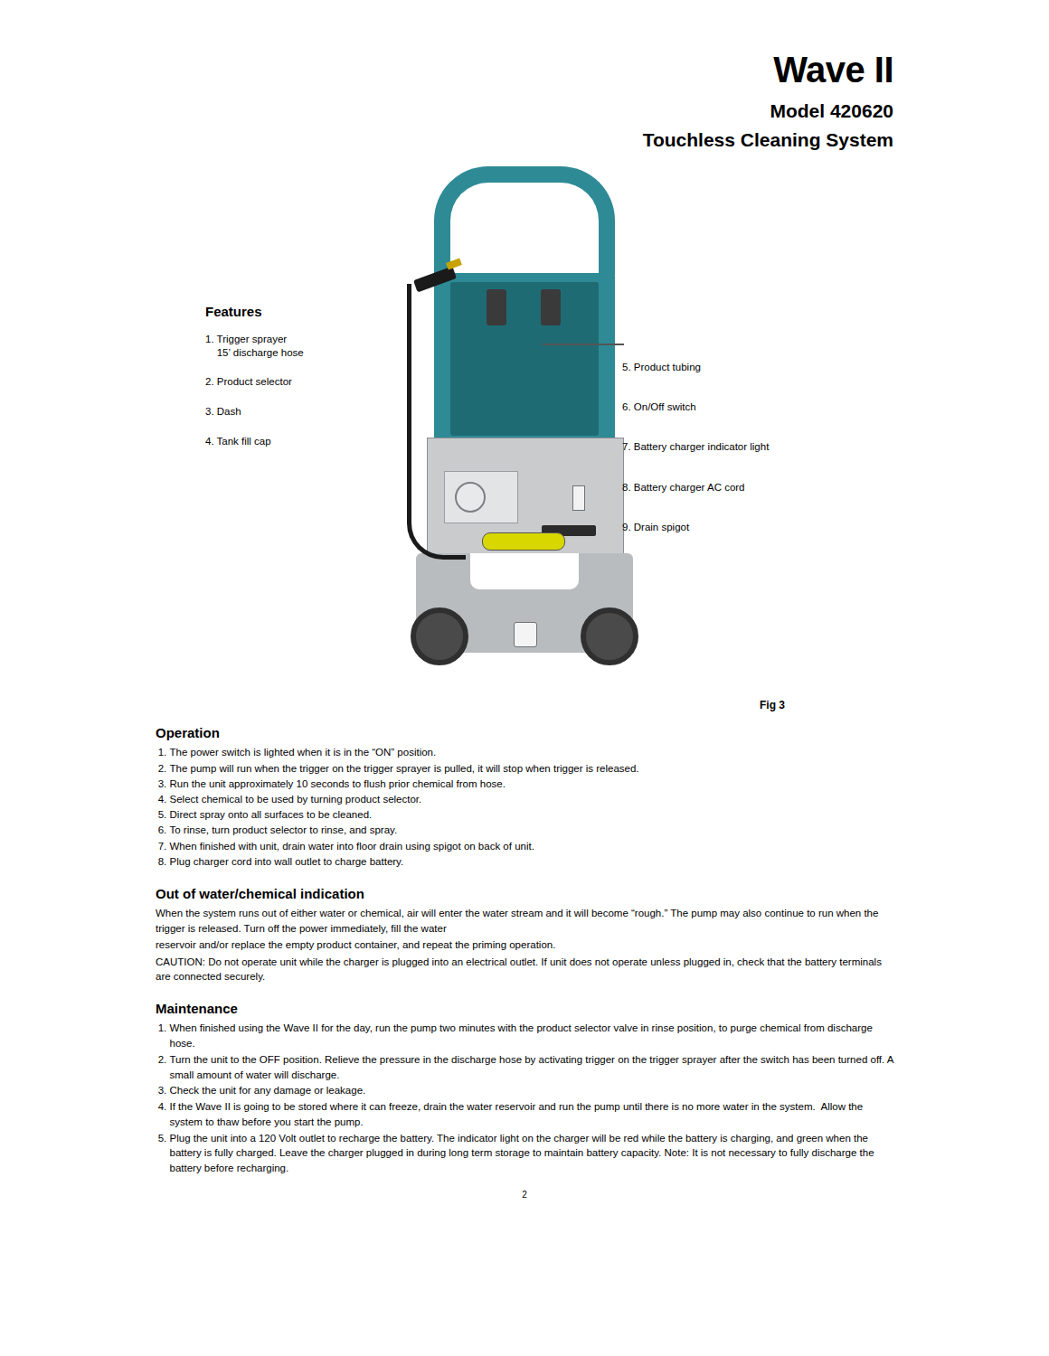Wave II
Model 420620
Touchless Cleaning System
Features
1. Trigger sprayer15’ discharge hose
2. Product selector
3. Dash
4. Tank fill cap
5. Product tubing
6. On/Off switch
7. Battery charger indicator light
8. Battery charger AC cord
9. Drain spigot
Fig 3
Operation
The power switch is lighted when it is in the “ON” position.
The pump will run when the trigger on the trigger sprayer is pulled, it will stop when trigger is released.
Run the unit approximately 10 seconds to flush prior chemical from hose.
Select chemical to be used by turning product selector.
Direct spray onto all surfaces to be cleaned.
To rinse, turn product selector to rinse, and spray.
When finished with unit, drain water into floor drain using spigot on back of unit.
Plug charger cord into wall outlet to charge battery.
Out of water/chemical indication
When the system runs out of either water or chemical, air will enter the water stream and it will become “rough.” The pump may also continue to run when the trigger is released. Turn off the power immediately, fill the water
reservoir and/or replace the empty product container, and repeat the priming operation.
CAUTION: Do not operate unit while the charger is plugged into an electrical outlet. If unit does not operate unless plugged in, check that the battery terminals are connected securely.
Maintenance
When finished using the Wave II for the day, run the pump two minutes with the product selector valve in rinse position, to purge chemical from discharge hose.
Turn the unit to the OFF position. Relieve the pressure in the discharge hose by activating trigger on the trigger sprayer after the switch has been turned off. A small amount of water will discharge.
Check the unit for any damage or leakage.
If the Wave II is going to be stored where it can freeze, drain the water reservoir and run the pump until there is no more water in the system. Allow the system to thaw before you start the pump.
Plug the unit into a 120 Volt outlet to recharge the battery. The indicator light on the charger will be red while the battery is charging, and green when the battery is fully charged. Leave the charger plugged in during long term storage to maintain battery capacity. Note: It is not necessary to fully discharge the battery before recharging.
2